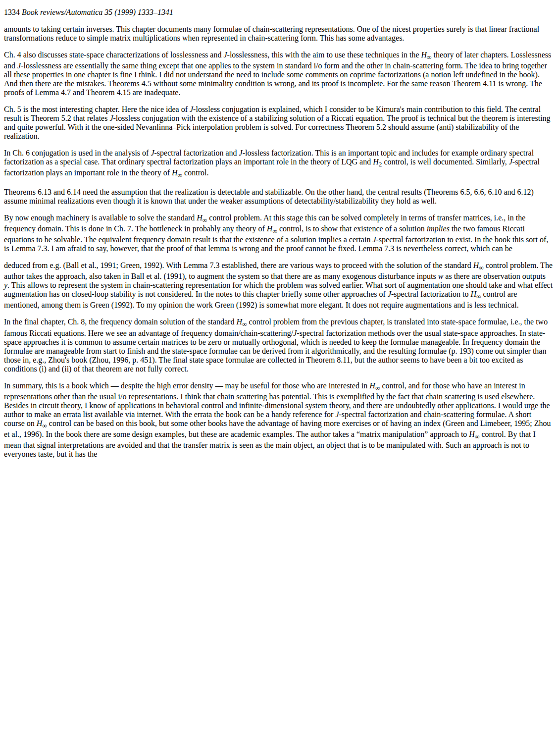1334 Book reviews/Automatica 35 (1999) 1333–1341
amounts to taking certain inverses. This chapter documents many formulae of chain-scattering representations. One of the nicest properties surely is that linear fractional transformations reduce to simple matrix multiplications when represented in chain-scattering form. This has some advantages.
Ch. 4 also discusses state-space characterizations of losslessness and J-losslessness, this with the aim to use these techniques in the H∞ theory of later chapters. Losslessness and J-losslessness are essentially the same thing except that one applies to the system in standard i/o form and the other in chain-scattering form. The idea to bring together all these properties in one chapter is fine I think. I did not understand the need to include some comments on coprime factorizations (a notion left undefined in the book). And then there are the mistakes. Theorems 4.5 without some minimality condition is wrong, and its proof is incomplete. For the same reason Theorem 4.11 is wrong. The proofs of Lemma 4.7 and Theorem 4.15 are inadequate.
Ch. 5 is the most interesting chapter. Here the nice idea of J-lossless conjugation is explained, which I consider to be Kimura's main contribution to this field. The central result is Theorem 5.2 that relates J-lossless conjugation with the existence of a stabilizing solution of a Riccati equation. The proof is technical but the theorem is interesting and quite powerful. With it the one-sided Nevanlinna–Pick interpolation problem is solved. For correctness Theorem 5.2 should assume (anti) stabilizability of the realization.
In Ch. 6 conjugation is used in the analysis of J-spectral factorization and J-lossless factorization. This is an important topic and includes for example ordinary spectral factorization as a special case. That ordinary spectral factorization plays an important role in the theory of LQG and H2 control, is well documented. Similarly, J-spectral factorization plays an important role in the theory of H∞ control.
Theorems 6.13 and 6.14 need the assumption that the realization is detectable and stabilizable. On the other hand, the central results (Theorems 6.5, 6.6, 6.10 and 6.12) assume minimal realizations even though it is known that under the weaker assumptions of detectability/stabilizability they hold as well.
By now enough machinery is available to solve the standard H∞ control problem. At this stage this can be solved completely in terms of transfer matrices, i.e., in the frequency domain. This is done in Ch. 7. The bottleneck in probably any theory of H∞ control, is to show that existence of a solution implies the two famous Riccati equations to be solvable. The equivalent frequency domain result is that the existence of a solution implies a certain J-spectral factorization to exist. In the book this sort of, is Lemma 7.3. I am afraid to say, however, that the proof of that lemma is wrong and the proof cannot be fixed. Lemma 7.3 is nevertheless correct, which can be
deduced from e.g. (Ball et al., 1991; Green, 1992). With Lemma 7.3 established, there are various ways to proceed with the solution of the standard H∞ control problem. The author takes the approach, also taken in Ball et al. (1991), to augment the system so that there are as many exogenous disturbance inputs w as there are observation outputs y. This allows to represent the system in chain-scattering representation for which the problem was solved earlier. What sort of augmentation one should take and what effect augmentation has on closed-loop stability is not considered. In the notes to this chapter briefly some other approaches of J-spectral factorization to H∞ control are mentioned, among them is Green (1992). To my opinion the work Green (1992) is somewhat more elegant. It does not require augmentations and is less technical.
In the final chapter, Ch. 8, the frequency domain solution of the standard H∞ control problem from the previous chapter, is translated into state-space formulae, i.e., the two famous Riccati equations. Here we see an advantage of frequency domain/chain-scattering/J-spectral factorization methods over the usual state-space approaches. In state-space approaches it is common to assume certain matrices to be zero or mutually orthogonal, which is needed to keep the formulae manageable. In frequency domain the formulae are manageable from start to finish and the state-space formulae can be derived from it algorithmically, and the resulting formulae (p. 193) come out simpler than those in, e.g., Zhou's book (Zhou, 1996, p. 451). The final state space formulae are collected in Theorem 8.11, but the author seems to have been a bit too excited as conditions (i) and (ii) of that theorem are not fully correct.
In summary, this is a book which — despite the high error density — may be useful for those who are interested in H∞ control, and for those who have an interest in representations other than the usual i/o representations. I think that chain scattering has potential. This is exemplified by the fact that chain scattering is used elsewhere. Besides in circuit theory, I know of applications in behavioral control and infinite-dimensional system theory, and there are undoubtedly other applications. I would urge the author to make an errata list available via internet. With the errata the book can be a handy reference for J-spectral factorization and chain-scattering formulae. A short course on H∞ control can be based on this book, but some other books have the advantage of having more exercises or of having an index (Green and Limebeer, 1995; Zhou et al., 1996). In the book there are some design examples, but these are academic examples. The author takes a “matrix manipulation” approach to H∞ control. By that I mean that signal interpretations are avoided and that the transfer matrix is seen as the main object, an object that is to be manipulated with. Such an approach is not to everyones taste, but it has the